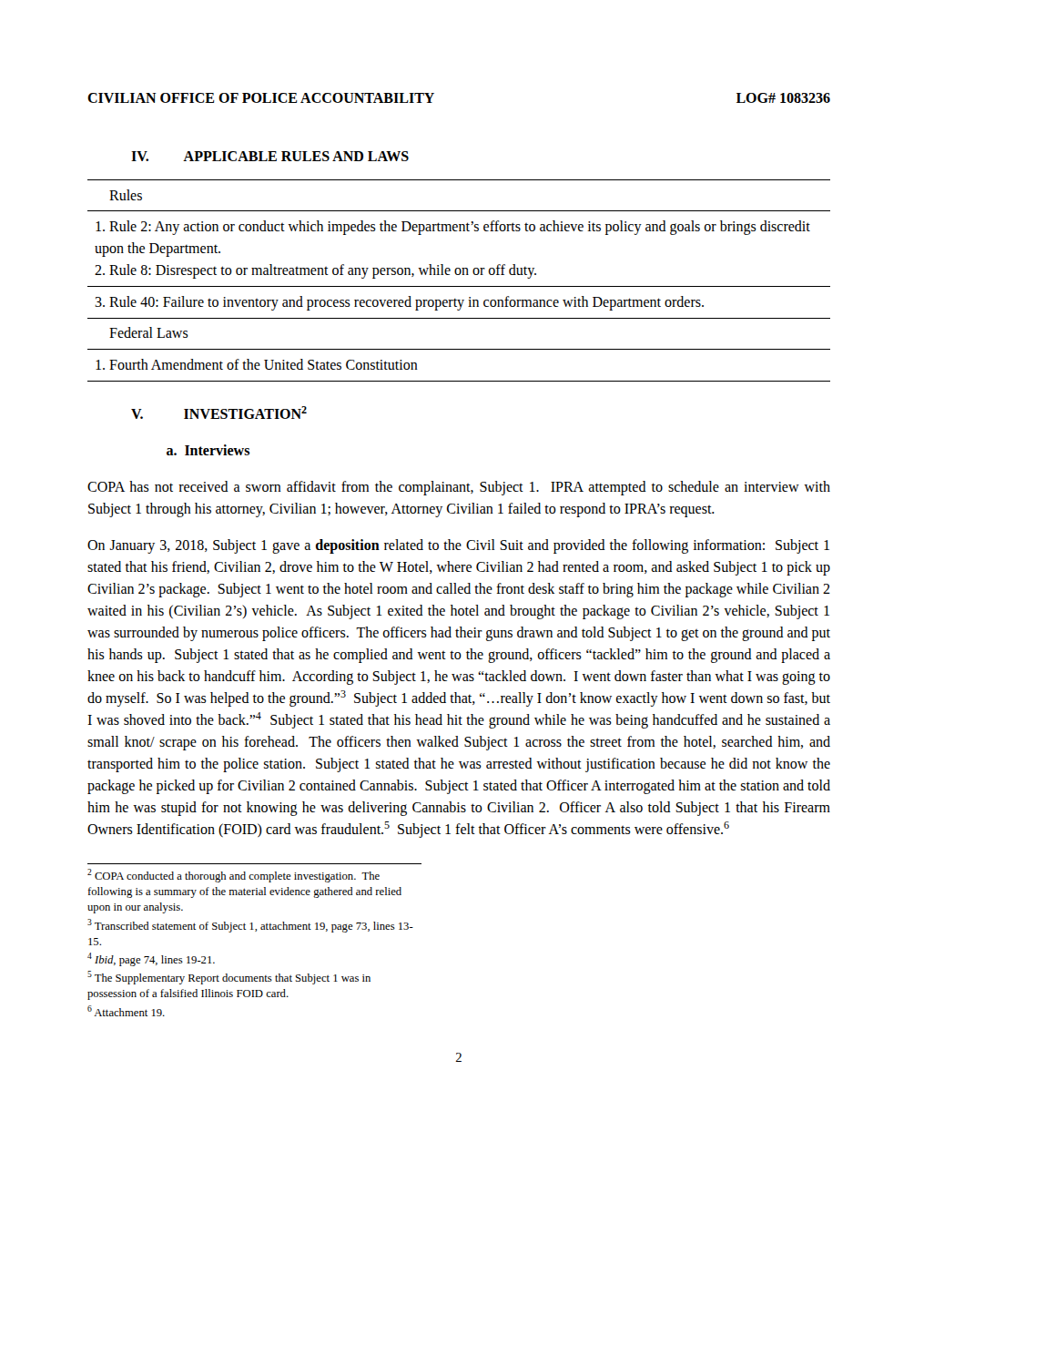CIVILIAN OFFICE OF POLICE ACCOUNTABILITY LOG# 1083236
IV. APPLICABLE RULES AND LAWS
| Rules |
| 1. Rule 2: Any action or conduct which impedes the Department’s efforts to achieve its policy and goals or brings discredit upon the Department. 2. Rule 8: Disrespect to or maltreatment of any person, while on or off duty. |
| 3. Rule 40: Failure to inventory and process recovered property in conformance with Department orders. |
| Federal Laws |
| 1. Fourth Amendment of the United States Constitution |
V. INVESTIGATION2
a. Interviews
COPA has not received a sworn affidavit from the complainant, Subject 1. IPRA attempted to schedule an interview with Subject 1 through his attorney, Civilian 1; however, Attorney Civilian 1 failed to respond to IPRA’s request.
On January 3, 2018, Subject 1 gave a deposition related to the Civil Suit and provided the following information: Subject 1 stated that his friend, Civilian 2, drove him to the W Hotel, where Civilian 2 had rented a room, and asked Subject 1 to pick up Civilian 2’s package. Subject 1 went to the hotel room and called the front desk staff to bring him the package while Civilian 2 waited in his (Civilian 2’s) vehicle. As Subject 1 exited the hotel and brought the package to Civilian 2’s vehicle, Subject 1 was surrounded by numerous police officers. The officers had their guns drawn and told Subject 1 to get on the ground and put his hands up. Subject 1 stated that as he complied and went to the ground, officers “tackled” him to the ground and placed a knee on his back to handcuff him. According to Subject 1, he was “tackled down. I went down faster than what I was going to do myself. So I was helped to the ground.”3 Subject 1 added that, “…really I don’t know exactly how I went down so fast, but I was shoved into the back.”4 Subject 1 stated that his head hit the ground while he was being handcuffed and he sustained a small knot/ scrape on his forehead. The officers then walked Subject 1 across the street from the hotel, searched him, and transported him to the police station. Subject 1 stated that he was arrested without justification because he did not know the package he picked up for Civilian 2 contained Cannabis. Subject 1 stated that Officer A interrogated him at the station and told him he was stupid for not knowing he was delivering Cannabis to Civilian 2. Officer A also told Subject 1 that his Firearm Owners Identification (FOID) card was fraudulent.5 Subject 1 felt that Officer A’s comments were offensive.6
2 COPA conducted a thorough and complete investigation. The following is a summary of the material evidence gathered and relied upon in our analysis.
3 Transcribed statement of Subject 1, attachment 19, page 73, lines 13-15.
4 Ibid, page 74, lines 19-21.
5 The Supplementary Report documents that Subject 1 was in possession of a falsified Illinois FOID card.
6 Attachment 19.
2